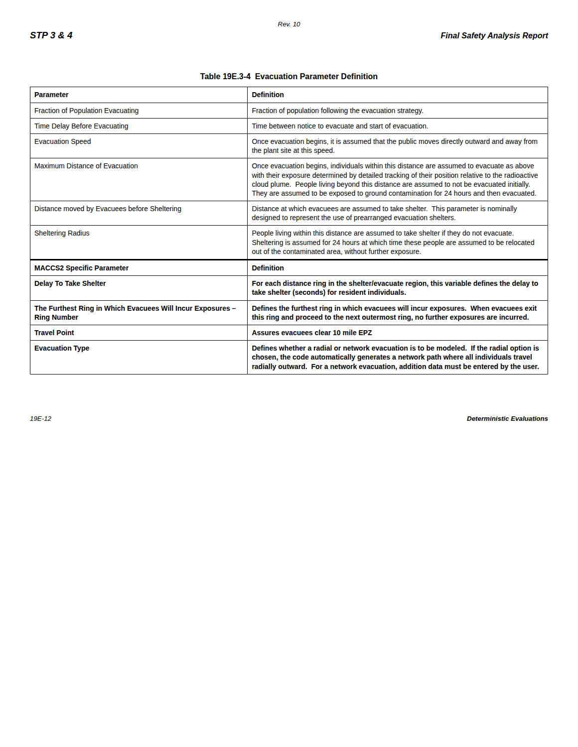Rev. 10
STP 3 & 4
Final Safety Analysis Report
Table 19E.3-4 Evacuation Parameter Definition
| Parameter | Definition |
| --- | --- |
| Fraction of Population Evacuating | Fraction of population following the evacuation strategy. |
| Time Delay Before Evacuating | Time between notice to evacuate and start of evacuation. |
| Evacuation Speed | Once evacuation begins, it is assumed that the public moves directly outward and away from the plant site at this speed. |
| Maximum Distance of Evacuation | Once evacuation begins, individuals within this distance are assumed to evacuate as above with their exposure determined by detailed tracking of their position relative to the radioactive cloud plume. People living beyond this distance are assumed to not be evacuated initially. They are assumed to be exposed to ground contamination for 24 hours and then evacuated. |
| Distance moved by Evacuees before Sheltering | Distance at which evacuees are assumed to take shelter. This parameter is nominally designed to represent the use of prearranged evacuation shelters. |
| Sheltering Radius | People living within this distance are assumed to take shelter if they do not evacuate. Sheltering is assumed for 24 hours at which time these people are assumed to be relocated out of the contaminated area, without further exposure. |
| MACCS2 Specific Parameter | Definition |
| Delay To Take Shelter | For each distance ring in the shelter/evacuate region, this variable defines the delay to take shelter (seconds) for resident individuals. |
| The Furthest Ring in Which Evacuees Will Incur Exposures – Ring Number | Defines the furthest ring in which evacuees will incur exposures. When evacuees exit this ring and proceed to the next outermost ring, no further exposures are incurred. |
| Travel Point | Assures evacuees clear 10 mile EPZ |
| Evacuation Type | Defines whether a radial or network evacuation is to be modeled. If the radial option is chosen, the code automatically generates a network path where all individuals travel radially outward. For a network evacuation, addition data must be entered by the user. |
19E-12
Deterministic Evaluations